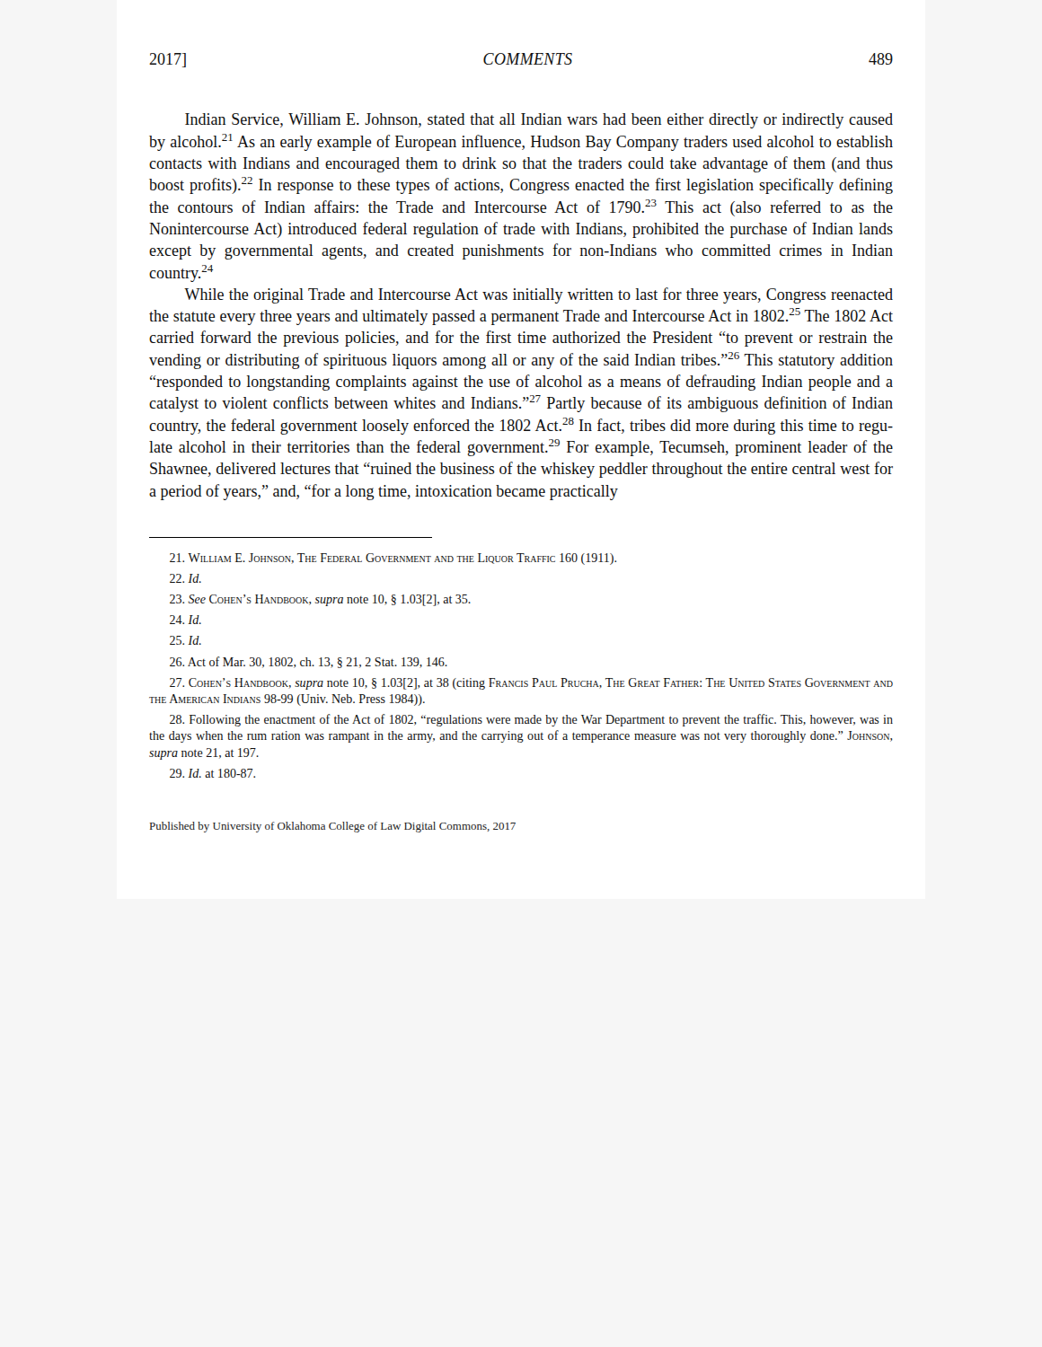2017] COMMENTS 489
Indian Service, William E. Johnson, stated that all Indian wars had been either directly or indirectly caused by alcohol.21 As an early example of European influence, Hudson Bay Company traders used alcohol to establish contacts with Indians and encouraged them to drink so that the traders could take advantage of them (and thus boost profits).22 In response to these types of actions, Congress enacted the first legislation specifically defining the contours of Indian affairs: the Trade and Intercourse Act of 1790.23 This act (also referred to as the Nonintercourse Act) introduced federal regulation of trade with Indians, prohibited the purchase of Indian lands except by governmental agents, and created punishments for non-Indians who committed crimes in Indian country.24
While the original Trade and Intercourse Act was initially written to last for three years, Congress reenacted the statute every three years and ultimately passed a permanent Trade and Intercourse Act in 1802.25 The 1802 Act carried forward the previous policies, and for the first time authorized the President “to prevent or restrain the vending or distributing of spirituous liquors among all or any of the said Indian tribes.”26 This statutory addition “responded to longstanding complaints against the use of alcohol as a means of defrauding Indian people and a catalyst to violent conflicts between whites and Indians.”27 Partly because of its ambiguous definition of Indian country, the federal government loosely enforced the 1802 Act.28 In fact, tribes did more during this time to regulate alcohol in their territories than the federal government.29 For example, Tecumseh, prominent leader of the Shawnee, delivered lectures that “ruined the business of the whiskey peddler throughout the entire central west for a period of years,” and, “for a long time, intoxication became practically
21. William E. Johnson, The Federal Government and the Liquor Traffic 160 (1911).
22. Id.
23. See Cohen’s Handbook, supra note 10, § 1.03[2], at 35.
24. Id.
25. Id.
26. Act of Mar. 30, 1802, ch. 13, § 21, 2 Stat. 139, 146.
27. Cohen’s Handbook, supra note 10, § 1.03[2], at 38 (citing Francis Paul Prucha, The Great Father: The United States Government and the American Indians 98-99 (Univ. Neb. Press 1984)).
28. Following the enactment of the Act of 1802, “regulations were made by the War Department to prevent the traffic. This, however, was in the days when the rum ration was rampant in the army, and the carrying out of a temperance measure was not very thoroughly done.” Johnson, supra note 21, at 197.
29. Id. at 180-87.
Published by University of Oklahoma College of Law Digital Commons, 2017